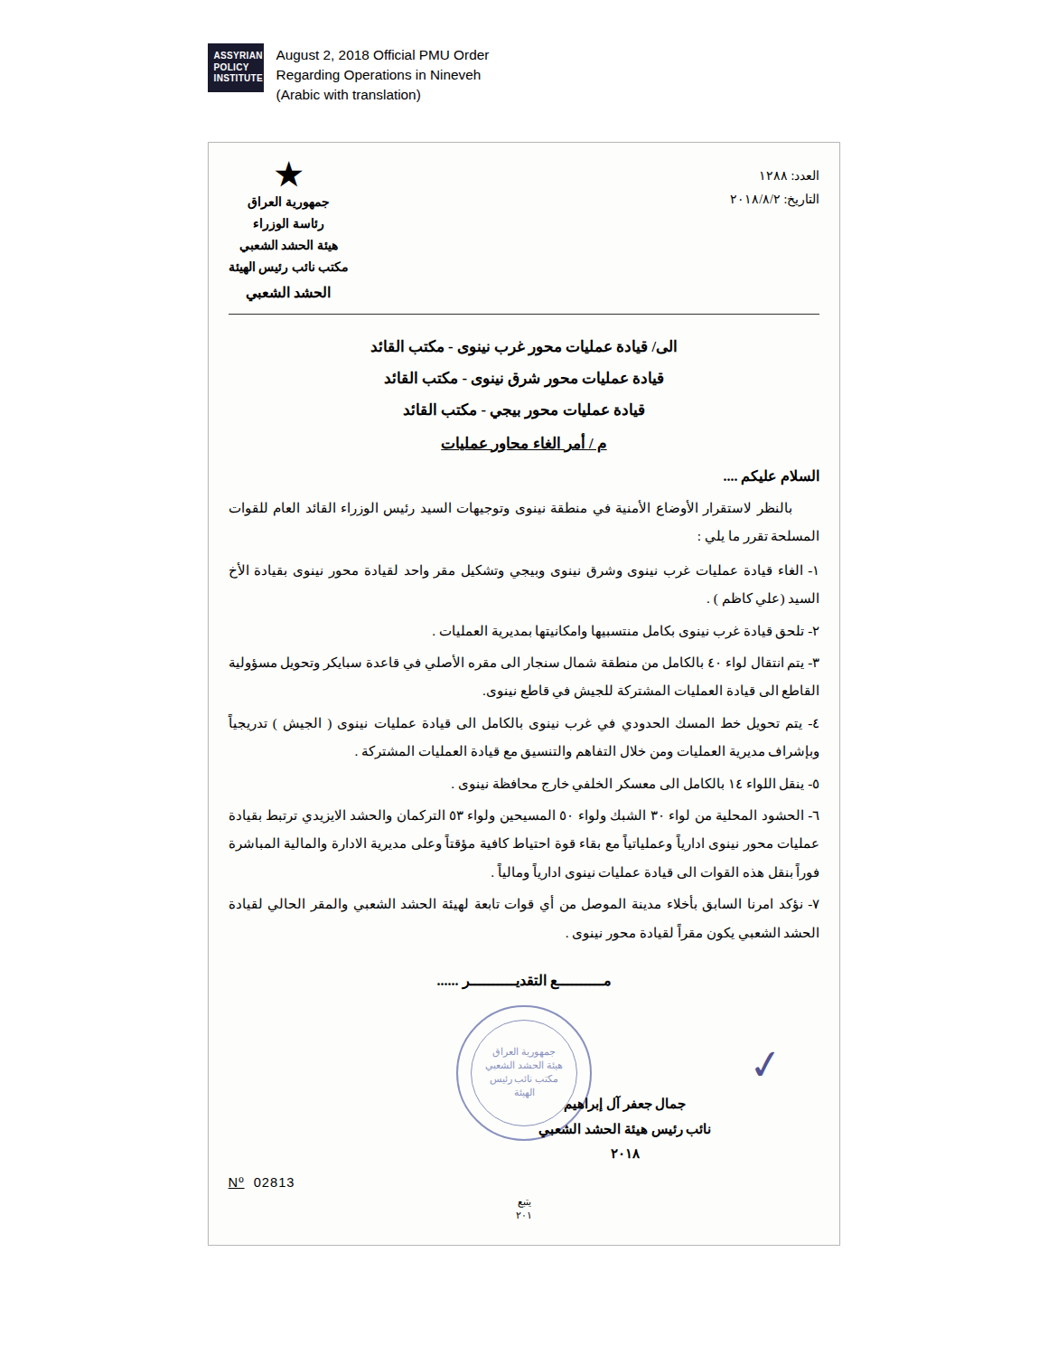ASSYRIAN
POLICY
INSTITUTE
August 2, 2018 Official PMU Order
Regarding Operations in Nineveh
(Arabic with translation)
العدد: ١٢٨٨
التاريخ: ٢٠١٨/٨/٢
★ جمهورية العراق رئاسة الوزراء هيئة الحشد الشعبي مكتب نائب رئيس الهيئة
الحشد الشعبي
الى/ قيادة عمليات محور غرب نينوى - مكتب القائد
قيادة عمليات محور شرق نينوى - مكتب القائد
قيادة عمليات محور بيجي - مكتب القائد
م / أمر الغاء محاور عمليات
السلام عليكم ....
بالنظر لاستقرار الأوضاع الأمنية في منطقة نينوى وتوجيهات السيد رئيس الوزراء القائد العام للقوات المسلحة تقرر ما يلي :
١- الغاء قيادة عمليات غرب نينوى وشرق نينوى وبيجي وتشكيل مقر واحد لقيادة محور نينوى بقيادة الأخ السيد (علي كاظم ) .
٢- تلحق قيادة غرب نينوى بكامل منتسبيها وامكانيتها بمديرية العمليات .
٣- يتم انتقال لواء ٤٠ بالكامل من منطقة شمال سنجار الى مقره الأصلي في قاعدة سبايكر وتحويل مسؤولية القاطع الى قيادة العمليات المشتركة للجيش في قاطع نينوى.
٤- يتم تحويل خط المسك الحدودي في غرب نينوى بالكامل الى قيادة عمليات نينوى ( الجيش ) تدريجياً وبإشراف مديرية العمليات ومن خلال التفاهم والتنسيق مع قيادة العمليات المشتركة .
٥- ينقل اللواء ١٤ بالكامل الى معسكر الخلفي خارج محافظة نينوى .
٦- الحشود المحلية من لواء ٣٠ الشبك ولواء ٥٠ المسيحين ولواء ٥٣ التركمان والحشد الايزيدي ترتبط بقيادة عمليات محور نينوى ادارياً وعملياتياً مع بقاء قوة احتياط كافية مؤقتاً وعلى مديرية الادارة والمالية المباشرة فوراً بنقل هذه القوات الى قيادة عمليات نينوى ادارياً ومالياً .
٧- نؤكد امرنا السابق بأخلاء مدينة الموصل من أي قوات تابعة لهيئة الحشد الشعبي والمقر الحالي لقيادة الحشد الشعبي يكون مقراً لقيادة محور نينوى .
مــــــــــع التقديــــــــــر ......
✓
جمهورية العراق
هيئة الحشد الشعبي
مكتب نائب رئيس الهيئة
جمال جعفر آل إبراهيم
نائب رئيس هيئة الحشد الشعبي
٢٠١٨
Nº 02813
يتبع
٢٠١